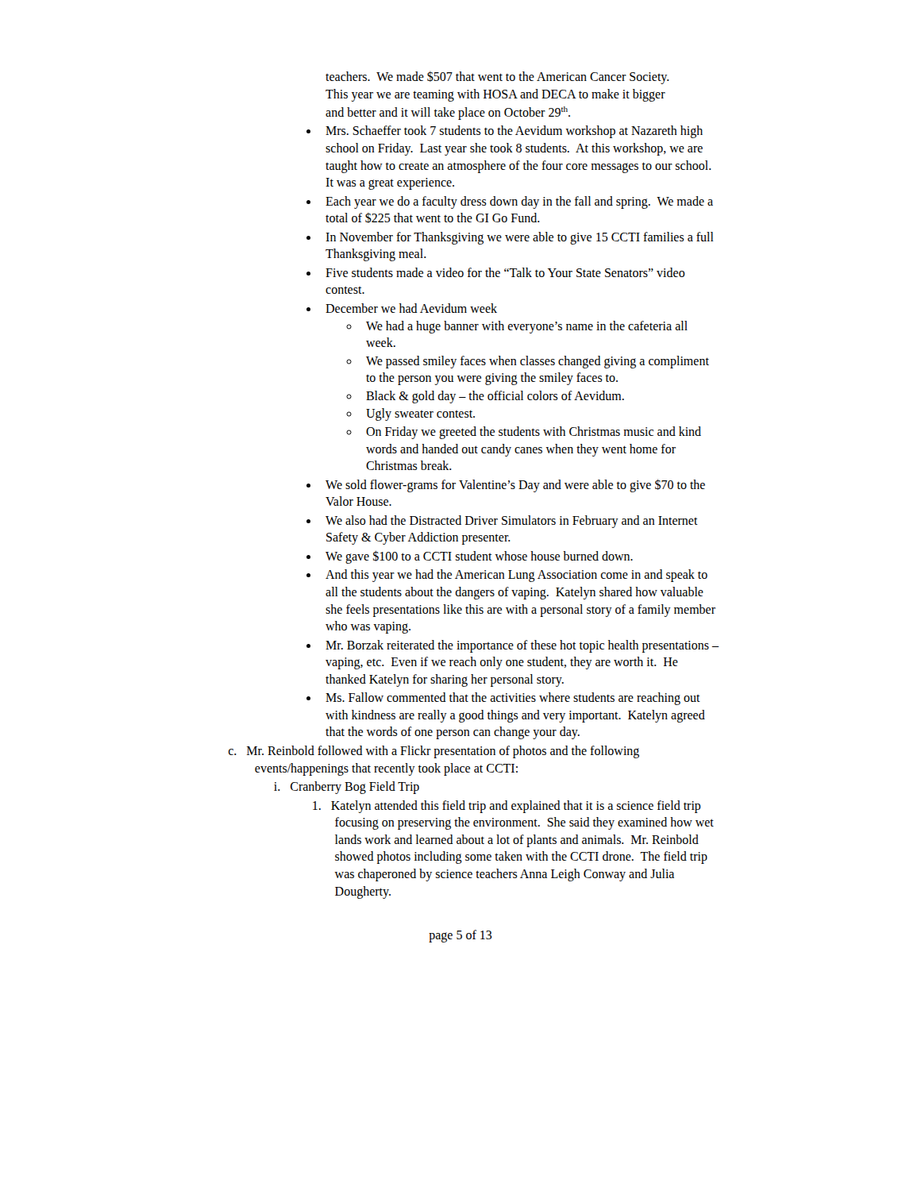teachers. We made $507 that went to the American Cancer Society.
This year we are teaming with HOSA and DECA to make it bigger
and better and it will take place on October 29th.
Mrs. Schaeffer took 7 students to the Aevidum workshop at Nazareth high school on Friday. Last year she took 8 students. At this workshop, we are taught how to create an atmosphere of the four core messages to our school. It was a great experience.
Each year we do a faculty dress down day in the fall and spring. We made a total of $225 that went to the GI Go Fund.
In November for Thanksgiving we were able to give 15 CCTI families a full Thanksgiving meal.
Five students made a video for the “Talk to Your State Senators” video contest.
December we had Aevidum week
We had a huge banner with everyone’s name in the cafeteria all week.
We passed smiley faces when classes changed giving a compliment to the person you were giving the smiley faces to.
Black & gold day – the official colors of Aevidum.
Ugly sweater contest.
On Friday we greeted the students with Christmas music and kind words and handed out candy canes when they went home for Christmas break.
We sold flower-grams for Valentine’s Day and were able to give $70 to the Valor House.
We also had the Distracted Driver Simulators in February and an Internet Safety & Cyber Addiction presenter.
We gave $100 to a CCTI student whose house burned down.
And this year we had the American Lung Association come in and speak to all the students about the dangers of vaping. Katelyn shared how valuable she feels presentations like this are with a personal story of a family member who was vaping.
Mr. Borzak reiterated the importance of these hot topic health presentations – vaping, etc. Even if we reach only one student, they are worth it. He thanked Katelyn for sharing her personal story.
Ms. Fallow commented that the activities where students are reaching out with kindness are really a good things and very important. Katelyn agreed that the words of one person can change your day.
c. Mr. Reinbold followed with a Flickr presentation of photos and the following events/happenings that recently took place at CCTI:
i. Cranberry Bog Field Trip
1. Katelyn attended this field trip and explained that it is a science field trip focusing on preserving the environment. She said they examined how wet lands work and learned about a lot of plants and animals. Mr. Reinbold showed photos including some taken with the CCTI drone. The field trip was chaperoned by science teachers Anna Leigh Conway and Julia Dougherty.
page 5 of 13